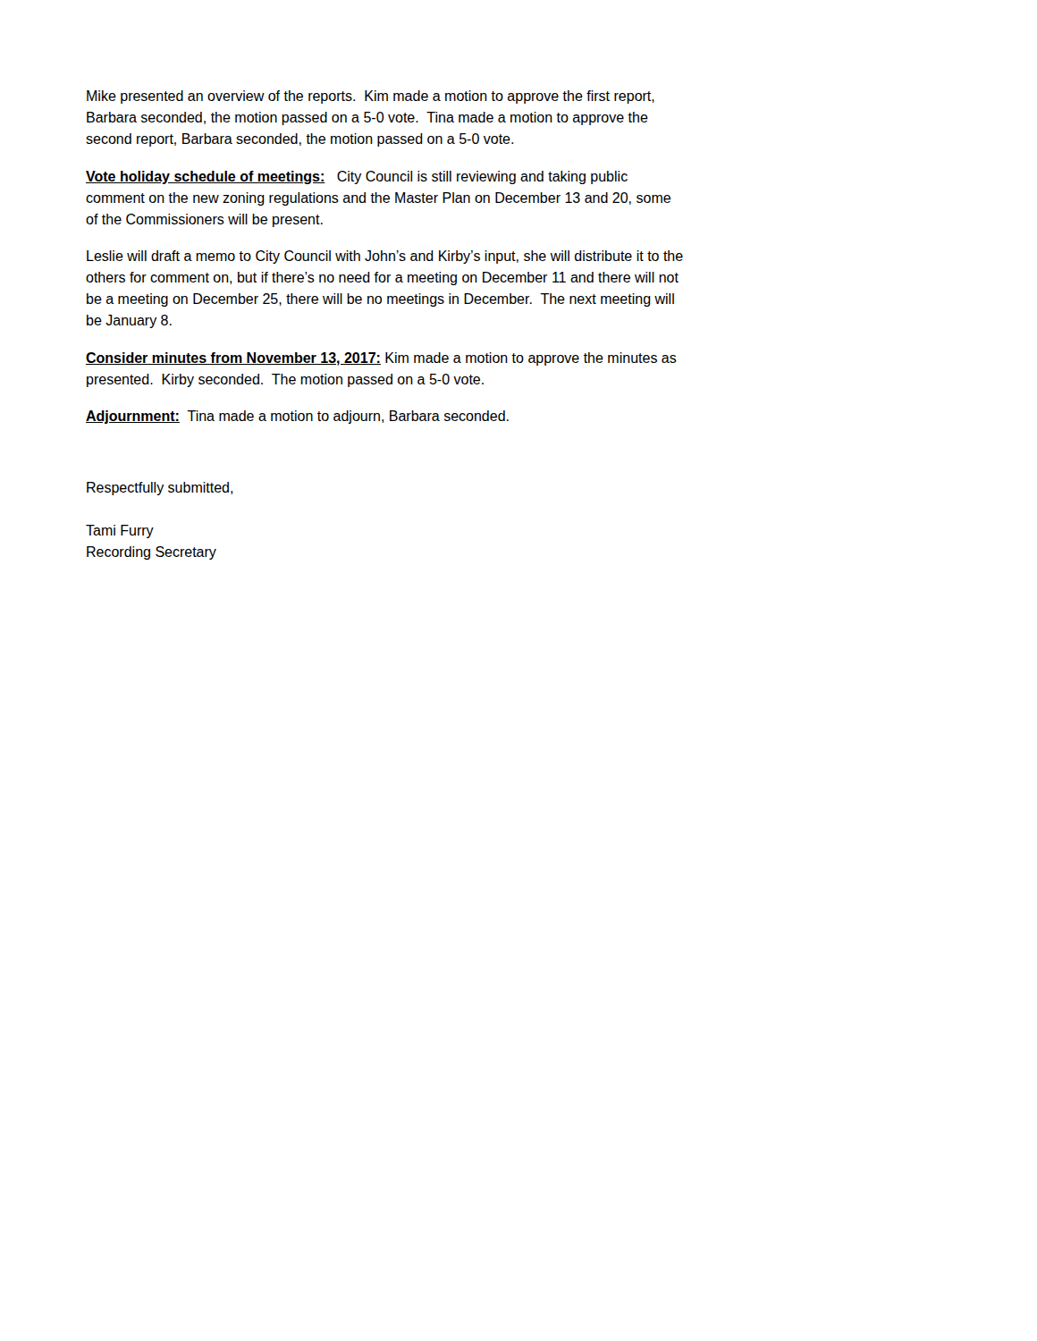Mike presented an overview of the reports. Kim made a motion to approve the first report, Barbara seconded, the motion passed on a 5-0 vote. Tina made a motion to approve the second report, Barbara seconded, the motion passed on a 5-0 vote.
Vote holiday schedule of meetings: City Council is still reviewing and taking public comment on the new zoning regulations and the Master Plan on December 13 and 20, some of the Commissioners will be present.
Leslie will draft a memo to City Council with John’s and Kirby’s input, she will distribute it to the others for comment on, but if there’s no need for a meeting on December 11 and there will not be a meeting on December 25, there will be no meetings in December. The next meeting will be January 8.
Consider minutes from November 13, 2017: Kim made a motion to approve the minutes as presented. Kirby seconded. The motion passed on a 5-0 vote.
Adjournment: Tina made a motion to adjourn, Barbara seconded.
Respectfully submitted,
Tami Furry
Recording Secretary